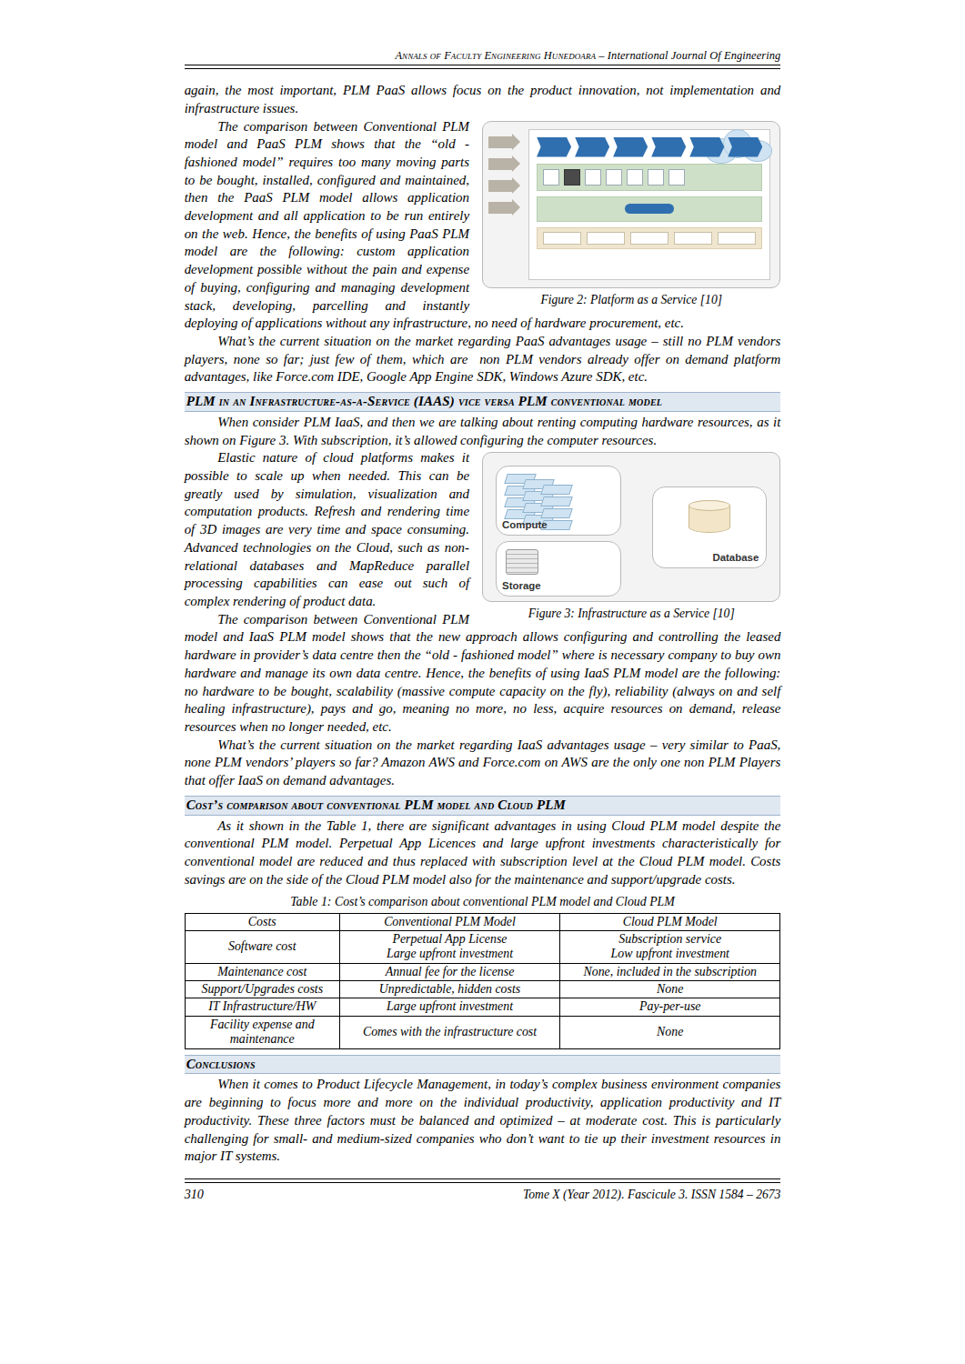Annals of Faculty Engineering Hunedoara – International Journal Of Engineering
again, the most important, PLM PaaS allows focus on the product innovation, not implementation and infrastructure issues.
Figure 2: Platform as a Service [10]
The comparison between Conventional PLM model and PaaS PLM shows that the “old - fashioned model” requires too many moving parts to be bought, installed, configured and maintained, then the PaaS PLM model allows application development and all application to be run entirely on the web. Hence, the benefits of using PaaS PLM model are the following: custom application development possible without the pain and expense of buying, configuring and managing development stack, developing, parcelling and instantly deploying of applications without any infrastructure, no need of hardware procurement, etc.
What’s the current situation on the market regarding PaaS advantages usage – still no PLM vendors players, none so far; just few of them, which are non PLM vendors already offer on demand platform advantages, like Force.com IDE, Google App Engine SDK, Windows Azure SDK, etc.
PLM in an Infrastructure-as-a-Service (IaaS) vice versa PLM conventional model
When consider PLM IaaS, and then we are talking about renting computing hardware resources, as it shown on Figure 3. With subscription, it’s allowed configuring the computer resources.
Compute
Storage
Database
Figure 3: Infrastructure as a Service [10]
Elastic nature of cloud platforms makes it possible to scale up when needed. This can be greatly used by simulation, visualization and computation products. Refresh and rendering time of 3D images are very time and space consuming. Advanced technologies on the Cloud, such as non-relational databases and MapReduce parallel processing capabilities can ease out such of complex rendering of product data.
The comparison between Conventional PLM model and IaaS PLM model shows that the new approach allows configuring and controlling the leased hardware in provider’s data centre then the “old - fashioned model” where is necessary company to buy own hardware and manage its own data centre. Hence, the benefits of using IaaS PLM model are the following: no hardware to be bought, scalability (massive compute capacity on the fly), reliability (always on and self healing infrastructure), pays and go, meaning no more, no less, acquire resources on demand, release resources when no longer needed, etc.
What’s the current situation on the market regarding IaaS advantages usage – very similar to PaaS, none PLM vendors’ players so far? Amazon AWS and Force.com on AWS are the only one non PLM Players that offer IaaS on demand advantages.
Cost’s comparison about conventional PLM model and Cloud PLM
As it shown in the Table 1, there are significant advantages in using Cloud PLM model despite the conventional PLM model. Perpetual App Licences and large upfront investments characteristically for conventional model are reduced and thus replaced with subscription level at the Cloud PLM model. Costs savings are on the side of the Cloud PLM model also for the maintenance and support/upgrade costs.
Table 1: Cost’s comparison about conventional PLM model and Cloud PLM
| Costs | Conventional PLM Model | Cloud PLM Model |
| --- | --- | --- |
| Software cost | Perpetual App License Large upfront investment | Subscription service Low upfront investment |
| Maintenance cost | Annual fee for the license | None, included in the subscription |
| Support/Upgrades costs | Unpredictable, hidden costs | None |
| IT Infrastructure/HW | Large upfront investment | Pay-per-use |
| Facility expense and maintenance | Comes with the infrastructure cost | None |
Conclusions
When it comes to Product Lifecycle Management, in today’s complex business environment companies are beginning to focus more and more on the individual productivity, application productivity and IT productivity. These three factors must be balanced and optimized – at moderate cost. This is particularly challenging for small- and medium-sized companies who don’t want to tie up their investment resources in major IT systems.
310 Tome X (Year 2012). Fascicule 3. ISSN 1584 – 2673